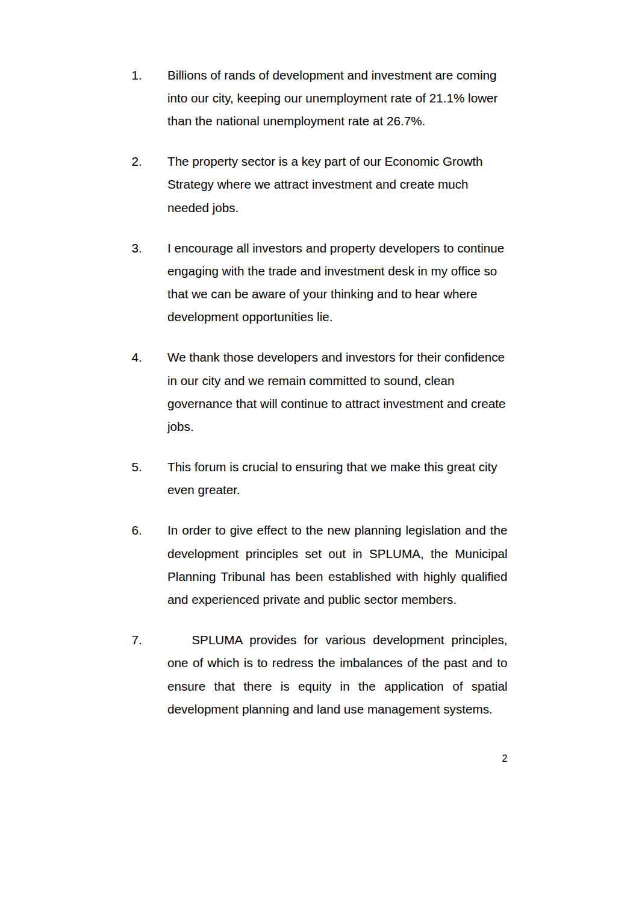Billions of rands of development and investment are coming into our city, keeping our unemployment rate of 21.1% lower than the national unemployment rate at 26.7%.
The property sector is a key part of our Economic Growth Strategy where we attract investment and create much needed jobs.
I encourage all investors and property developers to continue engaging with the trade and investment desk in my office so that we can be aware of your thinking and to hear where development opportunities lie.
We thank those developers and investors for their confidence in our city and we remain committed to sound, clean governance that will continue to attract investment and create jobs.
This forum is crucial to ensuring that we make this great city even greater.
In order to give effect to the new planning legislation and the development principles set out in SPLUMA, the Municipal Planning Tribunal has been established with highly qualified and experienced private and public sector members.
SPLUMA provides for various development principles, one of which is to redress the imbalances of the past and to ensure that there is equity in the application of spatial development planning and land use management systems.
2